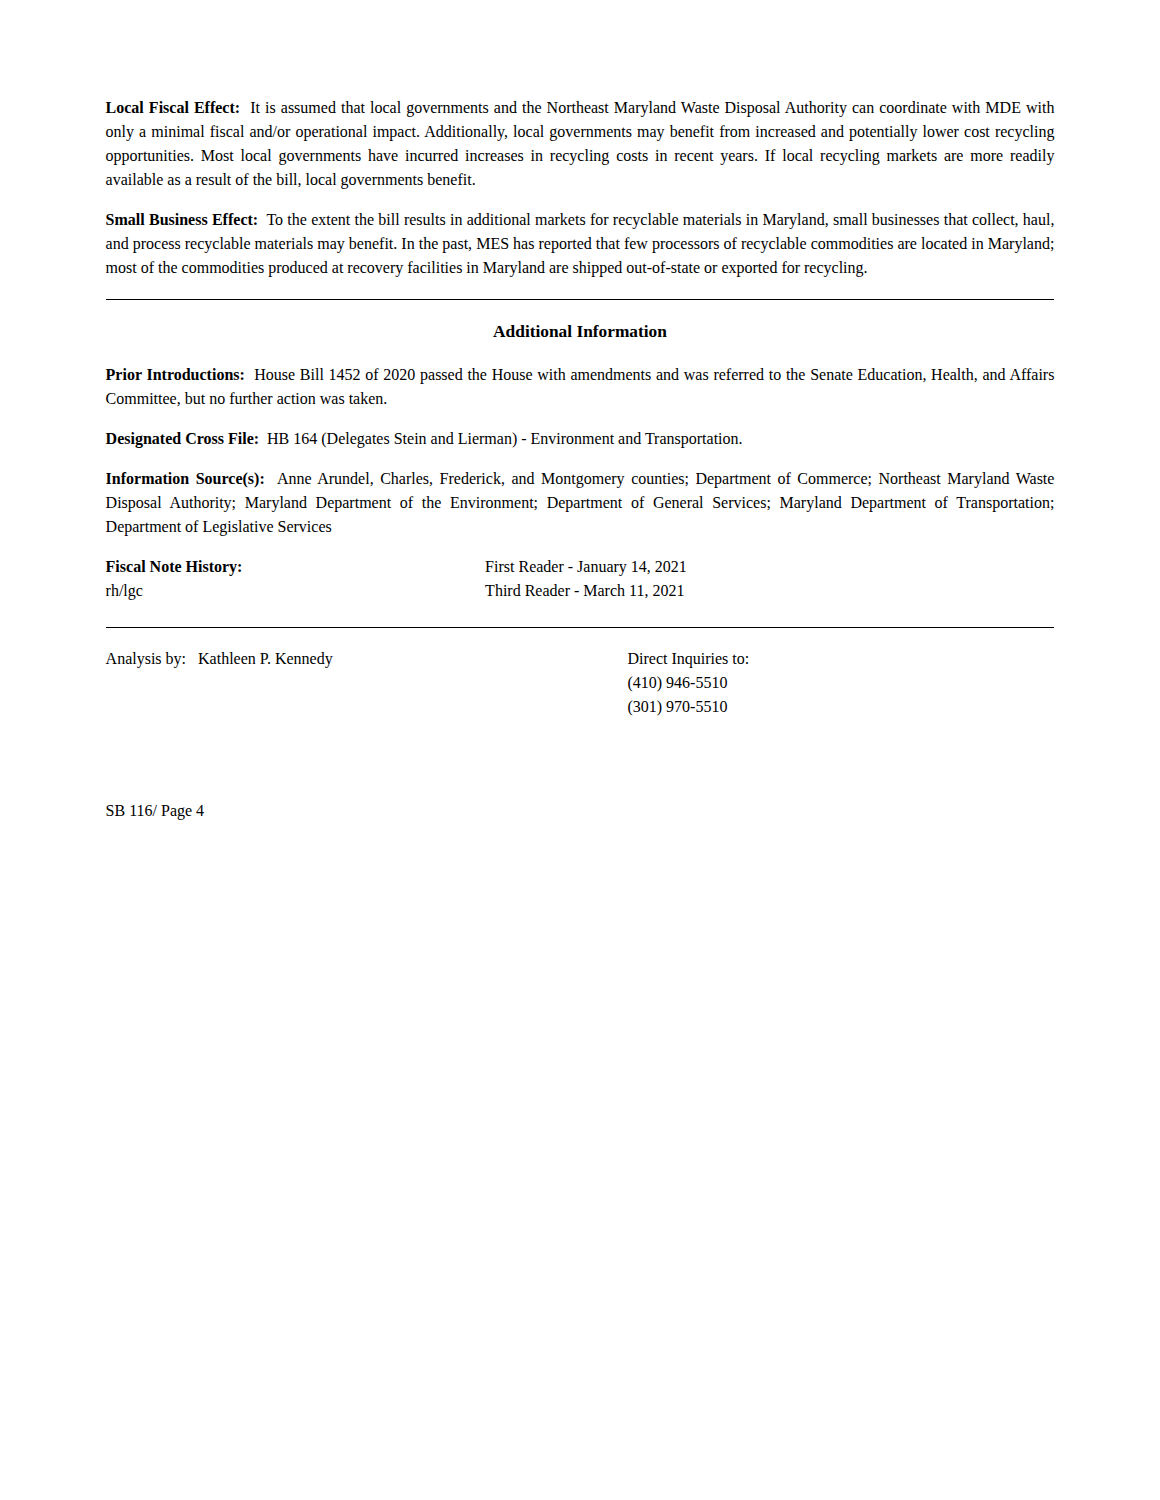Local Fiscal Effect: It is assumed that local governments and the Northeast Maryland Waste Disposal Authority can coordinate with MDE with only a minimal fiscal and/or operational impact. Additionally, local governments may benefit from increased and potentially lower cost recycling opportunities. Most local governments have incurred increases in recycling costs in recent years. If local recycling markets are more readily available as a result of the bill, local governments benefit.
Small Business Effect: To the extent the bill results in additional markets for recyclable materials in Maryland, small businesses that collect, haul, and process recyclable materials may benefit. In the past, MES has reported that few processors of recyclable commodities are located in Maryland; most of the commodities produced at recovery facilities in Maryland are shipped out-of-state or exported for recycling.
Additional Information
Prior Introductions: House Bill 1452 of 2020 passed the House with amendments and was referred to the Senate Education, Health, and Affairs Committee, but no further action was taken.
Designated Cross File: HB 164 (Delegates Stein and Lierman) - Environment and Transportation.
Information Source(s): Anne Arundel, Charles, Frederick, and Montgomery counties; Department of Commerce; Northeast Maryland Waste Disposal Authority; Maryland Department of the Environment; Department of General Services; Maryland Department of Transportation; Department of Legislative Services
Fiscal Note History:
rh/lgc
First Reader - January 14, 2021
Third Reader - March 11, 2021
Analysis by: Kathleen P. Kennedy
Direct Inquiries to:
(410) 946-5510
(301) 970-5510
SB 116/ Page 4